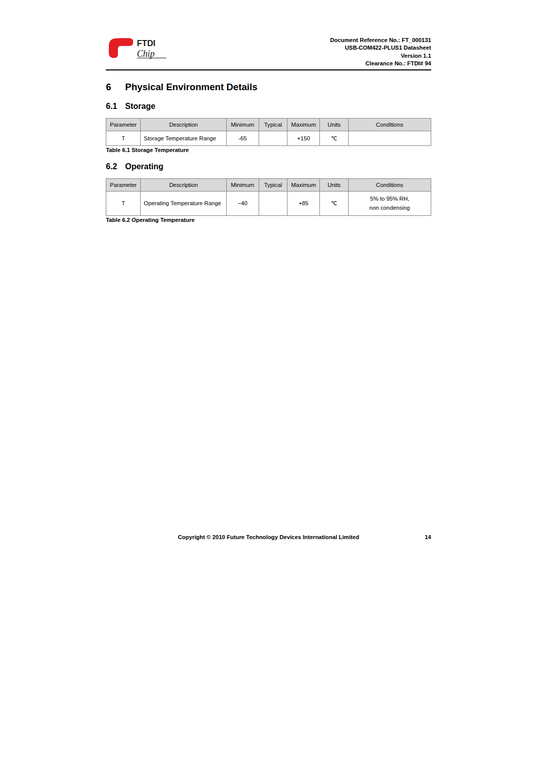FTDI Chip
Document Reference No.: FT_000131
USB-COM422-PLUS1 Datasheet
Version 1.1
Clearance No.: FTDI# 94
6 Physical Environment Details
6.1 Storage
| Parameter | Description | Minimum | Typical | Maximum | Units | Conditions |
| --- | --- | --- | --- | --- | --- | --- |
| T | Storage Temperature Range | -65 | | +150 | ℃ | |
Table 6.1 Storage Temperature
6.2 Operating
| Parameter | Description | Minimum | Typical | Maximum | Units | Conditions |
| --- | --- | --- | --- | --- | --- | --- |
| T | Operating Temperature Range | −40 | | +85 | ℃ | 5% to 95% RH, non condensing |
Table 6.2 Operating Temperature
Copyright © 2010 Future Technology Devices International Limited
14